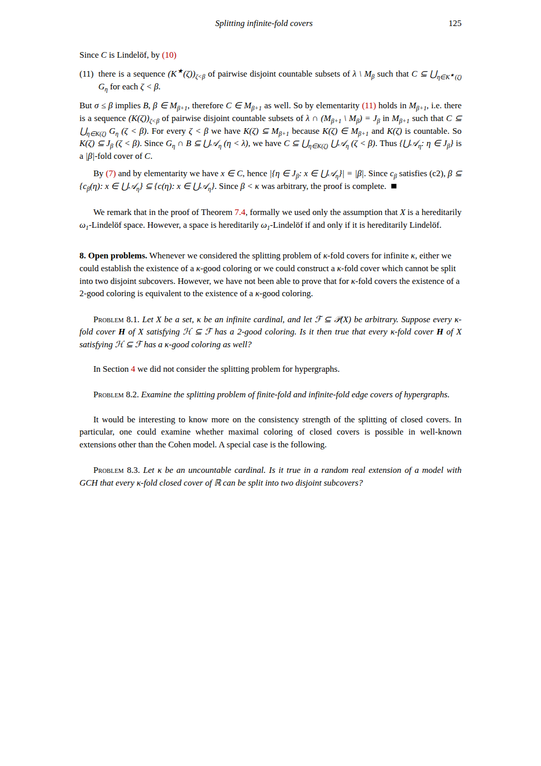Splitting infinite-fold covers 125
Since C is Lindelöf, by (10)
(11) there is a sequence (K★(ζ))ζ<β of pairwise disjoint countable subsets of λ \ Mβ such that C ⊆ ⋃η∈K★(ζ) Gη for each ζ < β.
But σ ≤ β implies B, β ∈ Mβ+1, therefore C ∈ Mβ+1 as well. So by elementarity (11) holds in Mβ+1, i.e. there is a sequence (K(ζ))ζ<β of pairwise disjoint countable subsets of λ ∩ (Mβ+1 \ Mβ) = Jβ in Mβ+1 such that C ⊆ ⋃η∈K(ζ) Gη (ζ < β). For every ζ < β we have K(ζ) ⊆ Mβ+1 because K(ζ) ∈ Mβ+1 and K(ζ) is countable. So K(ζ) ⊆ Jβ (ζ < β). Since Gη ∩ B ⊆ ⋃𝒜η (η < λ), we have C ⊆ ⋃η∈K(ζ) ⋃𝒜η (ζ < β). Thus {⋃𝒜η: η ∈ Jβ} is a |β|-fold cover of C.
By (7) and by elementarity we have x ∈ C, hence |{η ∈ Jβ: x ∈ ⋃𝒜η}| = |β|. Since cβ satisfies (c2), β ⊆ {cβ(η): x ∈ ⋃𝒜η} ⊆ {c(η): x ∈ ⋃𝒜η}. Since β < κ was arbitrary, the proof is complete.
We remark that in the proof of Theorem 7.4, formally we used only the assumption that X is a hereditarily ω1-Lindelöf space. However, a space is hereditarily ω1-Lindelöf if and only if it is hereditarily Lindelöf.
8. Open problems.
Whenever we considered the splitting problem of κ-fold covers for infinite κ, either we could establish the existence of a κ-good coloring or we could construct a κ-fold cover which cannot be split into two disjoint subcovers. However, we have not been able to prove that for κ-fold covers the existence of a 2-good coloring is equivalent to the existence of a κ-good coloring.
Problem 8.1. Let X be a set, κ be an infinite cardinal, and let ℱ ⊆ 𝒫(X) be arbitrary. Suppose every κ-fold cover H of X satisfying ℋ ⊆ ℱ has a 2-good coloring. Is it then true that every κ-fold cover H of X satisfying ℋ ⊆ ℱ has a κ-good coloring as well?
In Section 4 we did not consider the splitting problem for hypergraphs.
Problem 8.2. Examine the splitting problem of finite-fold and infinite-fold edge covers of hypergraphs.
It would be interesting to know more on the consistency strength of the splitting of closed covers. In particular, one could examine whether maximal coloring of closed covers is possible in well-known extensions other than the Cohen model. A special case is the following.
Problem 8.3. Let κ be an uncountable cardinal. Is it true in a random real extension of a model with GCH that every κ-fold closed cover of ℝ can be split into two disjoint subcovers?